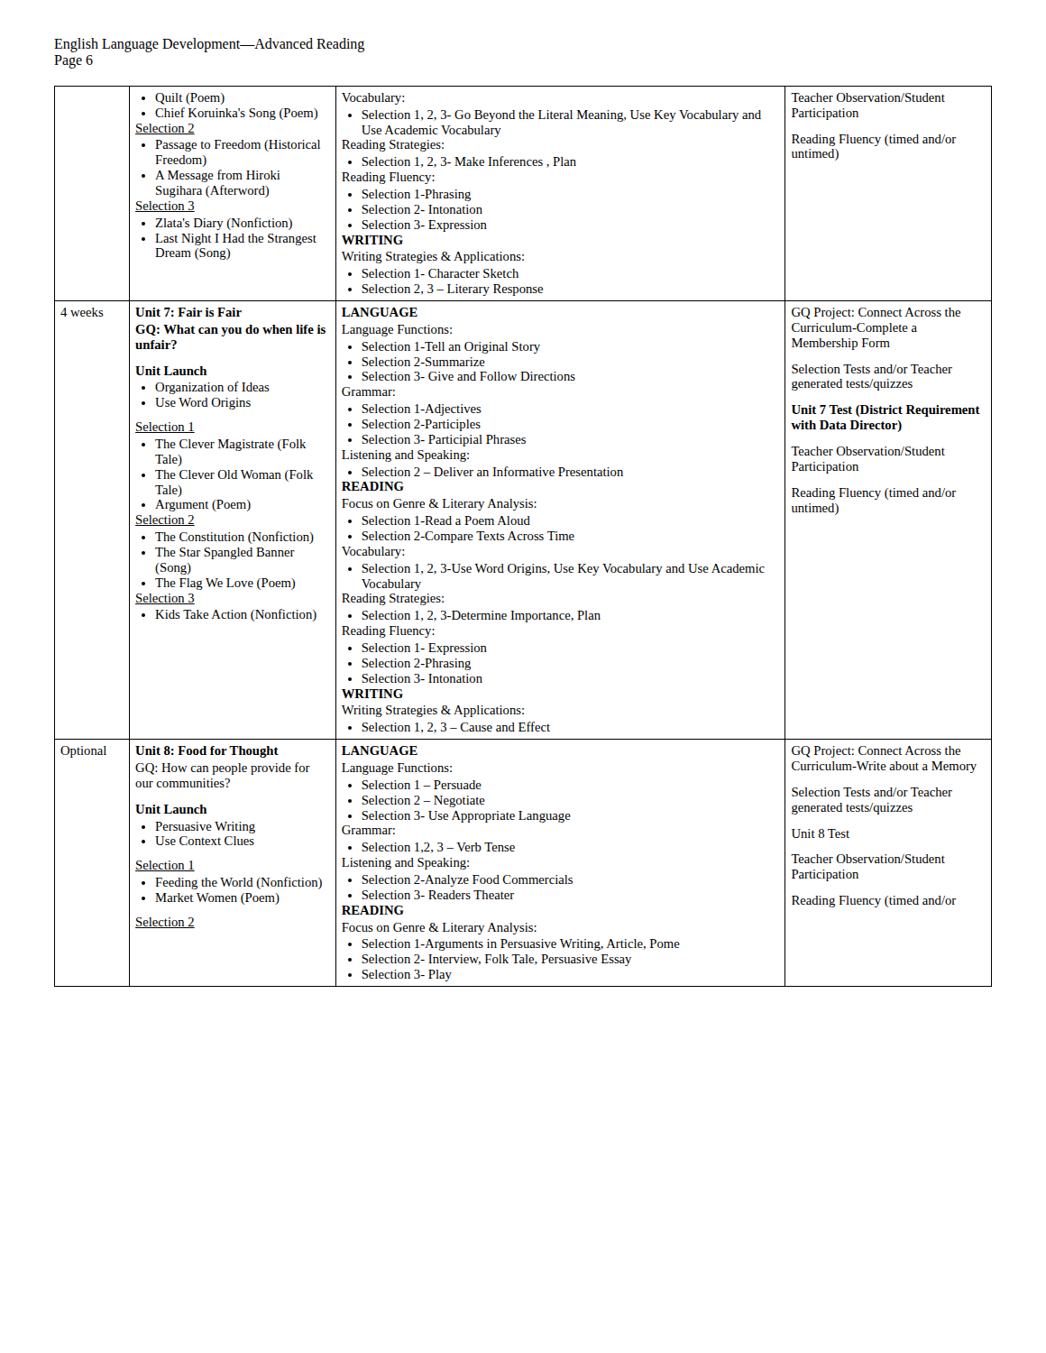English Language Development—Advanced Reading
Page 6
| | Quilt (Poem) Chief Koruinka's Song (Poem) Selection 2 Passage to Freedom (Historical Freedom) A Message from Hiroki Sugihara (Afterword) Selection 3 Zlata's Diary (Nonfiction) Last Night I Had the Strangest Dream (Song) | Vocabulary: Selection 1, 2, 3- Go Beyond the Literal Meaning, Use Key Vocabulary and Use Academic Vocabulary Reading Strategies: Selection 1, 2, 3- Make Inferences , Plan Reading Fluency: Selection 1-Phrasing Selection 2- Intonation Selection 3- Expression WRITING Writing Strategies & Applications: Selection 1- Character Sketch Selection 2, 3 – Literary Response | Teacher Observation/Student Participation Reading Fluency (timed and/or untimed) |
| 4 weeks | Unit 7: Fair is Fair GQ: What can you do when life is unfair? Unit Launch Organization of Ideas Use Word Origins Selection 1 The Clever Magistrate (Folk Tale) The Clever Old Woman (Folk Tale) Argument (Poem) Selection 2 The Constitution (Nonfiction) The Star Spangled Banner (Song) The Flag We Love (Poem) Selection 3 Kids Take Action (Nonfiction) | LANGUAGE Language Functions: Selection 1-Tell an Original Story Selection 2-Summarize Selection 3- Give and Follow Directions Grammar: Selection 1-Adjectives Selection 2-Participles Selection 3- Participial Phrases Listening and Speaking: Selection 2 – Deliver an Informative Presentation READING Focus on Genre & Literary Analysis: Selection 1-Read a Poem Aloud Selection 2-Compare Texts Across Time Vocabulary: Selection 1, 2, 3-Use Word Origins, Use Key Vocabulary and Use Academic Vocabulary Reading Strategies: Selection 1, 2, 3-Determine Importance, Plan Reading Fluency: Selection 1- Expression Selection 2-Phrasing Selection 3- Intonation WRITING Writing Strategies & Applications: Selection 1, 2, 3 – Cause and Effect | GQ Project: Connect Across the Curriculum-Complete a Membership Form Selection Tests and/or Teacher generated tests/quizzes Unit 7 Test (District Requirement with Data Director) Teacher Observation/Student Participation Reading Fluency (timed and/or untimed) |
| Optional | Unit 8: Food for Thought GQ: How can people provide for our communities? Unit Launch Persuasive Writing Use Context Clues Selection 1 Feeding the World (Nonfiction) Market Women (Poem) Selection 2 | LANGUAGE Language Functions: Selection 1 – Persuade Selection 2 – Negotiate Selection 3- Use Appropriate Language Grammar: Selection 1,2, 3 – Verb Tense Listening and Speaking: Selection 2-Analyze Food Commercials Selection 3- Readers Theater READING Focus on Genre & Literary Analysis: Selection 1-Arguments in Persuasive Writing, Article, Pome Selection 2- Interview, Folk Tale, Persuasive Essay Selection 3- Play | GQ Project: Connect Across the Curriculum-Write about a Memory Selection Tests and/or Teacher generated tests/quizzes Unit 8 Test Teacher Observation/Student Participation Reading Fluency (timed and/or |